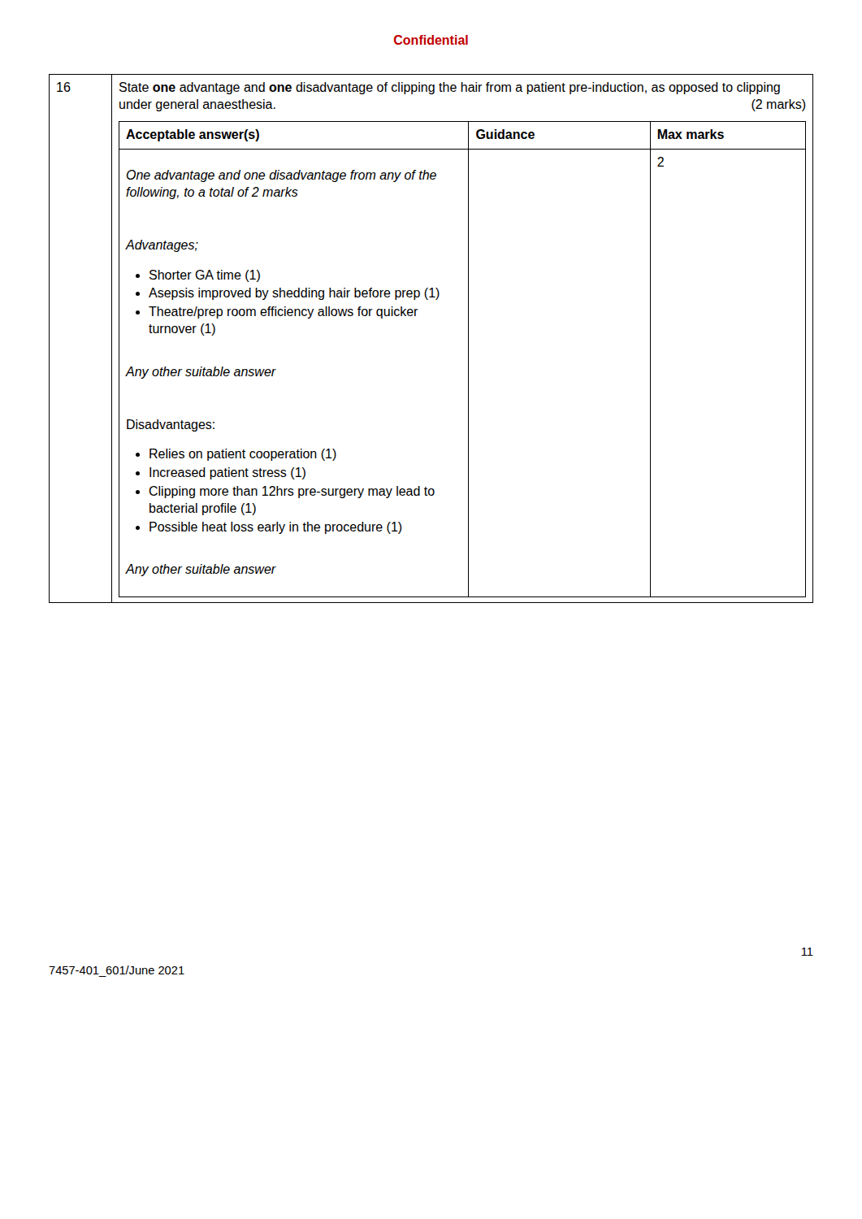Confidential
| 16 | State one advantage and one disadvantage of clipping the hair from a patient pre-induction, as opposed to clipping under general anaesthesia. (2 marks) / Acceptable answer(s) / Guidance / Max marks / / --- / --- / --- / / One advantage and one disadvantage from any of the following, to a total of 2 marks Advantages; Shorter GA time (1) Asepsis improved by shedding hair before prep (1) Theatre/prep room efficiency allows for quicker turnover (1) Any other suitable answer Disadvantages: Relies on patient cooperation (1) Increased patient stress (1) Clipping more than 12hrs pre-surgery may lead to bacterial profile (1) Possible heat loss early in the procedure (1) Any other suitable answer / / 2 / |
11
7457-401_601/June 2021